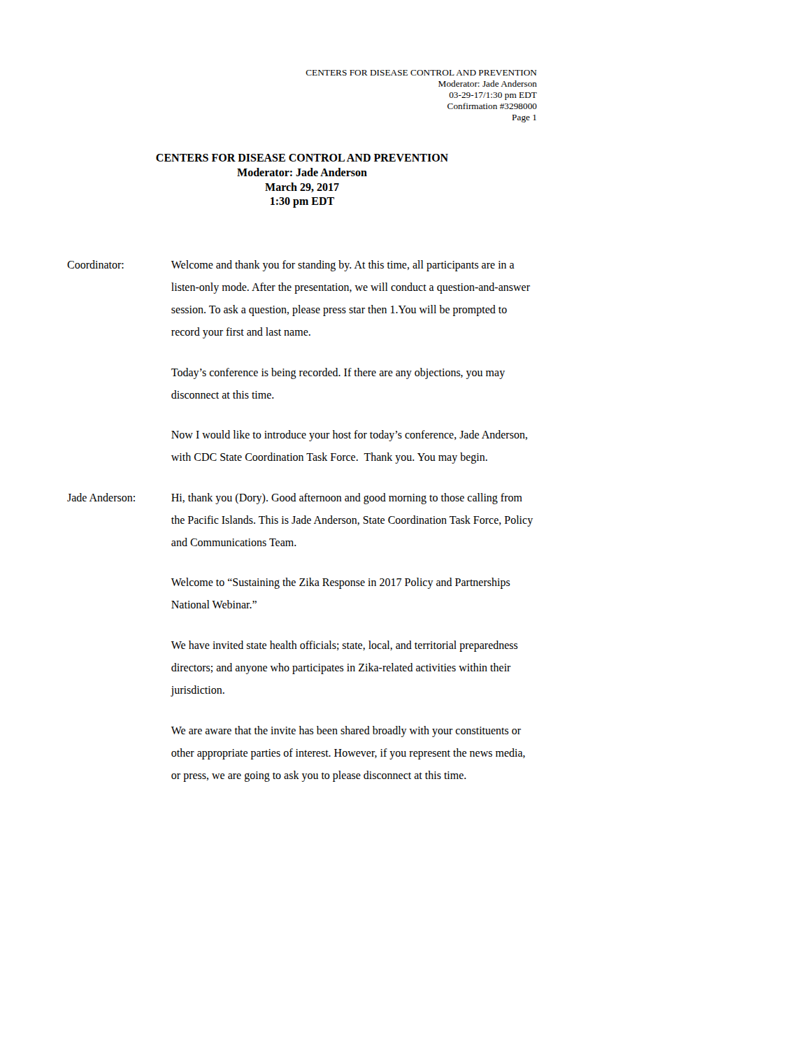CENTERS FOR DISEASE CONTROL AND PREVENTION
Moderator: Jade Anderson
03-29-17/1:30 pm EDT
Confirmation #3298000
Page 1
CENTERS FOR DISEASE CONTROL AND PREVENTION
Moderator: Jade Anderson
March 29, 2017
1:30 pm EDT
| Coordinator: | Welcome and thank you for standing by. At this time, all participants are in a listen-only mode. After the presentation, we will conduct a question-and-answer session. To ask a question, please press star then 1.You will be prompted to record your first and last name. Today’s conference is being recorded. If there are any objections, you may disconnect at this time. Now I would like to introduce your host for today’s conference, Jade Anderson, with CDC State Coordination Task Force. Thank you. You may begin. |
| Jade Anderson: | Hi, thank you (Dory). Good afternoon and good morning to those calling from the Pacific Islands. This is Jade Anderson, State Coordination Task Force, Policy and Communications Team. Welcome to “Sustaining the Zika Response in 2017 Policy and Partnerships National Webinar.” We have invited state health officials; state, local, and territorial preparedness directors; and anyone who participates in Zika-related activities within their jurisdiction. We are aware that the invite has been shared broadly with your constituents or other appropriate parties of interest. However, if you represent the news media, or press, we are going to ask you to please disconnect at this time. |